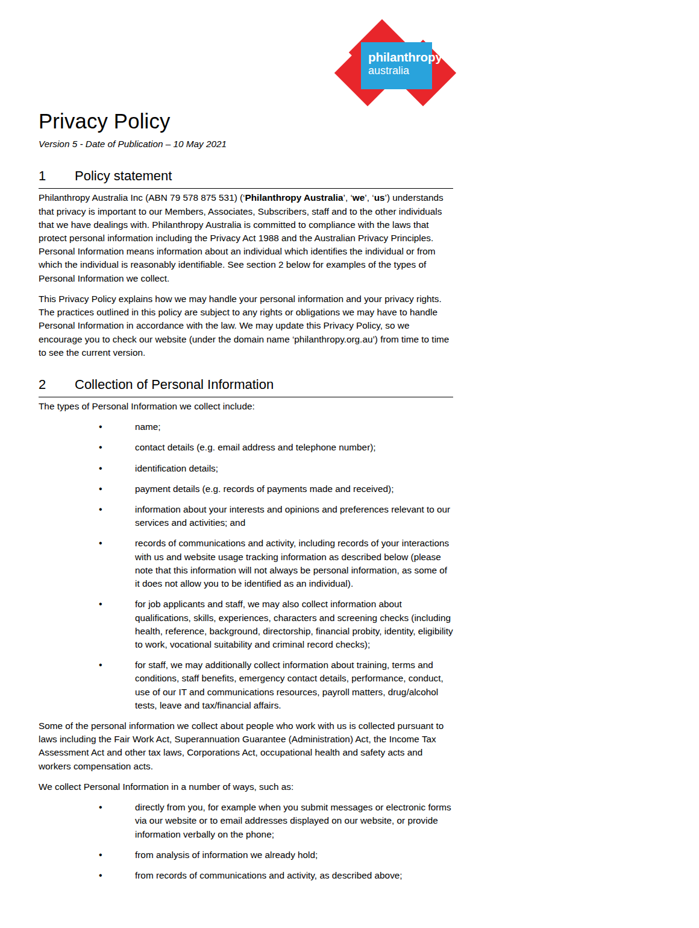philanthropy australia
Privacy Policy
Version 5 - Date of Publication – 10 May 2021
1 Policy statement
Philanthropy Australia Inc (ABN 79 578 875 531) (‘Philanthropy Australia’, ‘we’, ‘us’) understands that privacy is important to our Members, Associates, Subscribers, staff and to the other individuals that we have dealings with. Philanthropy Australia is committed to compliance with the laws that protect personal information including the Privacy Act 1988 and the Australian Privacy Principles. Personal Information means information about an individual which identifies the individual or from which the individual is reasonably identifiable. See section 2 below for examples of the types of Personal Information we collect.
This Privacy Policy explains how we may handle your personal information and your privacy rights. The practices outlined in this policy are subject to any rights or obligations we may have to handle Personal Information in accordance with the law. We may update this Privacy Policy, so we encourage you to check our website (under the domain name ‘philanthropy.org.au’) from time to time to see the current version.
2 Collection of Personal Information
The types of Personal Information we collect include:
name;
contact details (e.g. email address and telephone number);
identification details;
payment details (e.g. records of payments made and received);
information about your interests and opinions and preferences relevant to our services and activities; and
records of communications and activity, including records of your interactions with us and website usage tracking information as described below (please note that this information will not always be personal information, as some of it does not allow you to be identified as an individual).
for job applicants and staff, we may also collect information about qualifications, skills, experiences, characters and screening checks (including health, reference, background, directorship, financial probity, identity, eligibility to work, vocational suitability and criminal record checks);
for staff, we may additionally collect information about training, terms and conditions, staff benefits, emergency contact details, performance, conduct, use of our IT and communications resources, payroll matters, drug/alcohol tests, leave and tax/financial affairs.
Some of the personal information we collect about people who work with us is collected pursuant to laws including the Fair Work Act, Superannuation Guarantee (Administration) Act, the Income Tax Assessment Act and other tax laws, Corporations Act, occupational health and safety acts and workers compensation acts.
We collect Personal Information in a number of ways, such as:
directly from you, for example when you submit messages or electronic forms via our website or to email addresses displayed on our website, or provide information verbally on the phone;
from analysis of information we already hold;
from records of communications and activity, as described above;